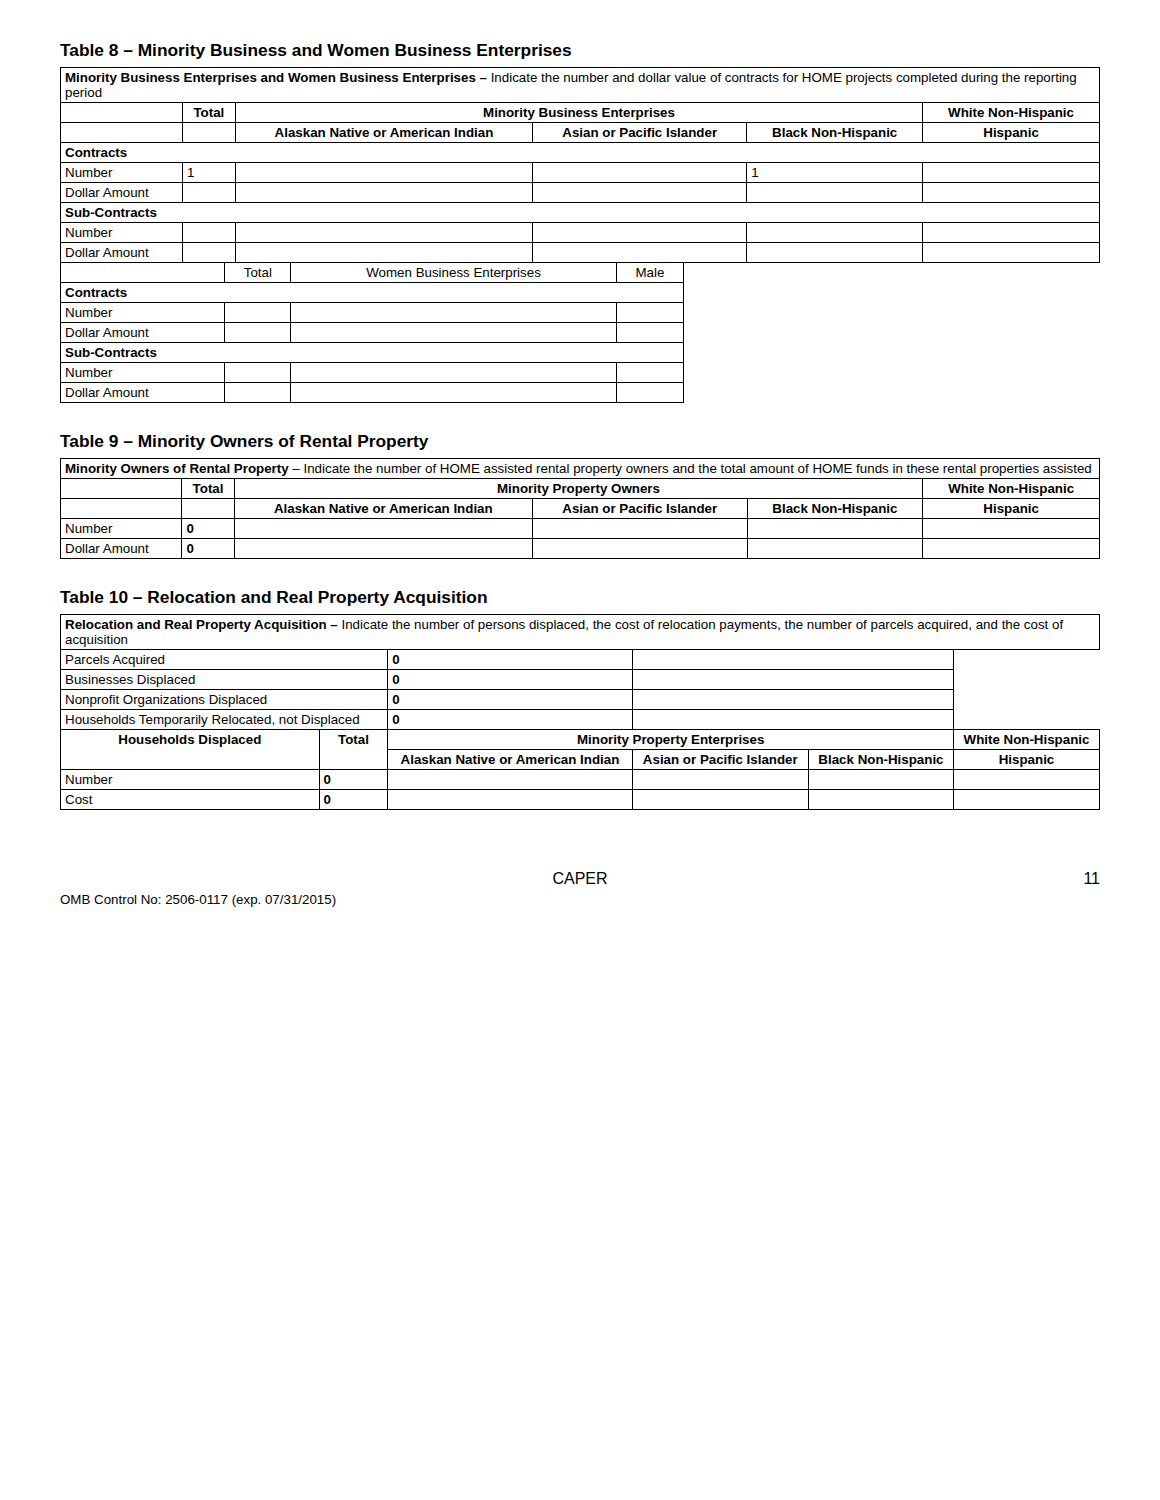Table 8 – Minority Business and Women Business Enterprises
| Minority Business Enterprises and Women Business Enterprises – Indicate the number and dollar value of contracts for HOME projects completed during the reporting period |
| | Total | Minority Business Enterprises | White Non-Hispanic |
| | | Alaskan Native or American Indian | Asian or Pacific Islander | Black Non-Hispanic | Hispanic |
| Contracts |
| Number | 1 | | | 1 | |
| Dollar Amount | | | | | |
| Sub-Contracts |
| Number | | | | | |
| Dollar Amount | | | | | |
| | Total | Women Business Enterprises | Male |
| Contracts |
| Number | | | |
| Dollar Amount | | | |
| Sub-Contracts |
| Number | | | |
| Dollar Amount | | | |
Table 9 – Minority Owners of Rental Property
| Minority Owners of Rental Property – Indicate the number of HOME assisted rental property owners and the total amount of HOME funds in these rental properties assisted |
| | Total | Minority Property Owners | White Non-Hispanic |
| | | Alaskan Native or American Indian | Asian or Pacific Islander | Black Non-Hispanic | Hispanic |
| Number | 0 | | | | |
| Dollar Amount | 0 | | | | |
Table 10 – Relocation and Real Property Acquisition
| Relocation and Real Property Acquisition – Indicate the number of persons displaced, the cost of relocation payments, the number of parcels acquired, and the cost of acquisition |
| Parcels Acquired | 0 | | |
| Businesses Displaced | 0 | | |
| Nonprofit Organizations Displaced | 0 | | |
| Households Temporarily Relocated, not Displaced | 0 | | |
| Households Displaced | Total | Minority Property Enterprises | White Non-Hispanic |
| Alaskan Native or American Indian | Asian or Pacific Islander | Black Non-Hispanic | Hispanic |
| Number | 0 | | | | |
| Cost | 0 | | | | |
CAPER
11
OMB Control No: 2506-0117 (exp. 07/31/2015)